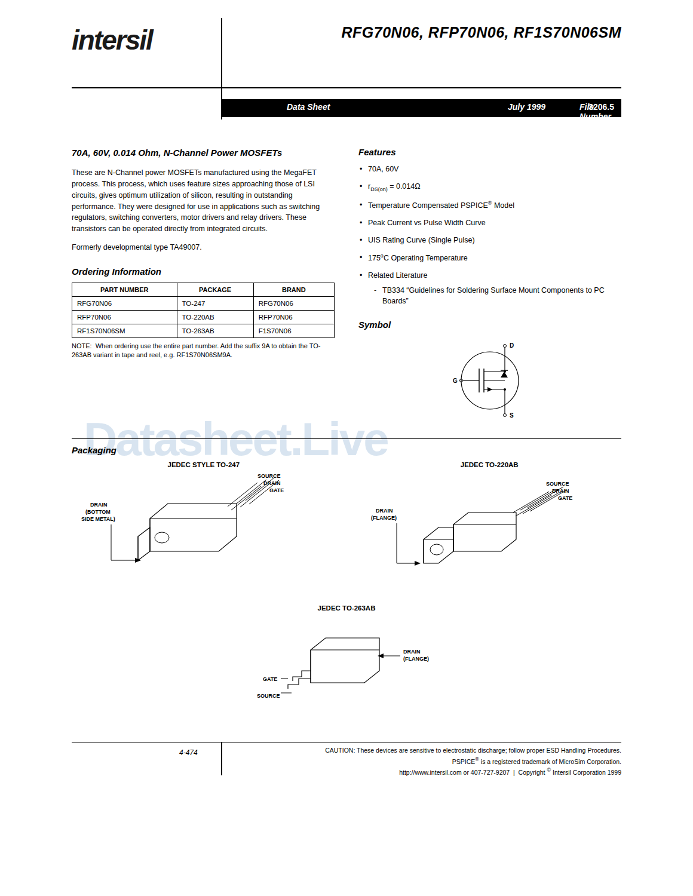Datasheet.Live
intersil
RFG70N06, RFP70N06, RF1S70N06SM
Data Sheet July 1999 File Number 3206.5
70A, 60V, 0.014 Ohm, N-Channel Power MOSFETs
These are N-Channel power MOSFETs manufactured using the MegaFET process. This process, which uses feature sizes approaching those of LSI circuits, gives optimum utilization of silicon, resulting in outstanding performance. They were designed for use in applications such as switching regulators, switching converters, motor drivers and relay drivers. These transistors can be operated directly from integrated circuits.
Formerly developmental type TA49007.
Ordering Information
| PART NUMBER | PACKAGE | BRAND |
| --- | --- | --- |
| RFG70N06 | TO-247 | RFG70N06 |
| RFP70N06 | TO-220AB | RFP70N06 |
| RF1S70N06SM | TO-263AB | F1S70N06 |
NOTE: When ordering use the entire part number. Add the suffix 9A to obtain the TO-263AB variant in tape and reel, e.g. RF1S70N06SM9A.
Features
70A, 60V
rDS(on) = 0.014Ω
Temperature Compensated PSPICE® Model
Peak Current vs Pulse Width Curve
UIS Rating Curve (Single Pulse)
175oC Operating Temperature
Related Literature
TB334 “Guidelines for Soldering Surface Mount Components to PC Boards”
Symbol
G D S
Packaging
JEDEC STYLE TO-247
SOURCE DRAIN GATE DRAIN (BOTTOM SIDE METAL)
JEDEC TO-220AB
SOURCE DRAIN GATE DRAIN (FLANGE)
JEDEC TO-263AB
DRAIN (FLANGE) GATE SOURCE
4-474
CAUTION: These devices are sensitive to electrostatic discharge; follow proper ESD Handling Procedures.
PSPICE® is a registered trademark of MicroSim Corporation.
http://www.intersil.com or 407-727-9207 | Copyright © Intersil Corporation 1999